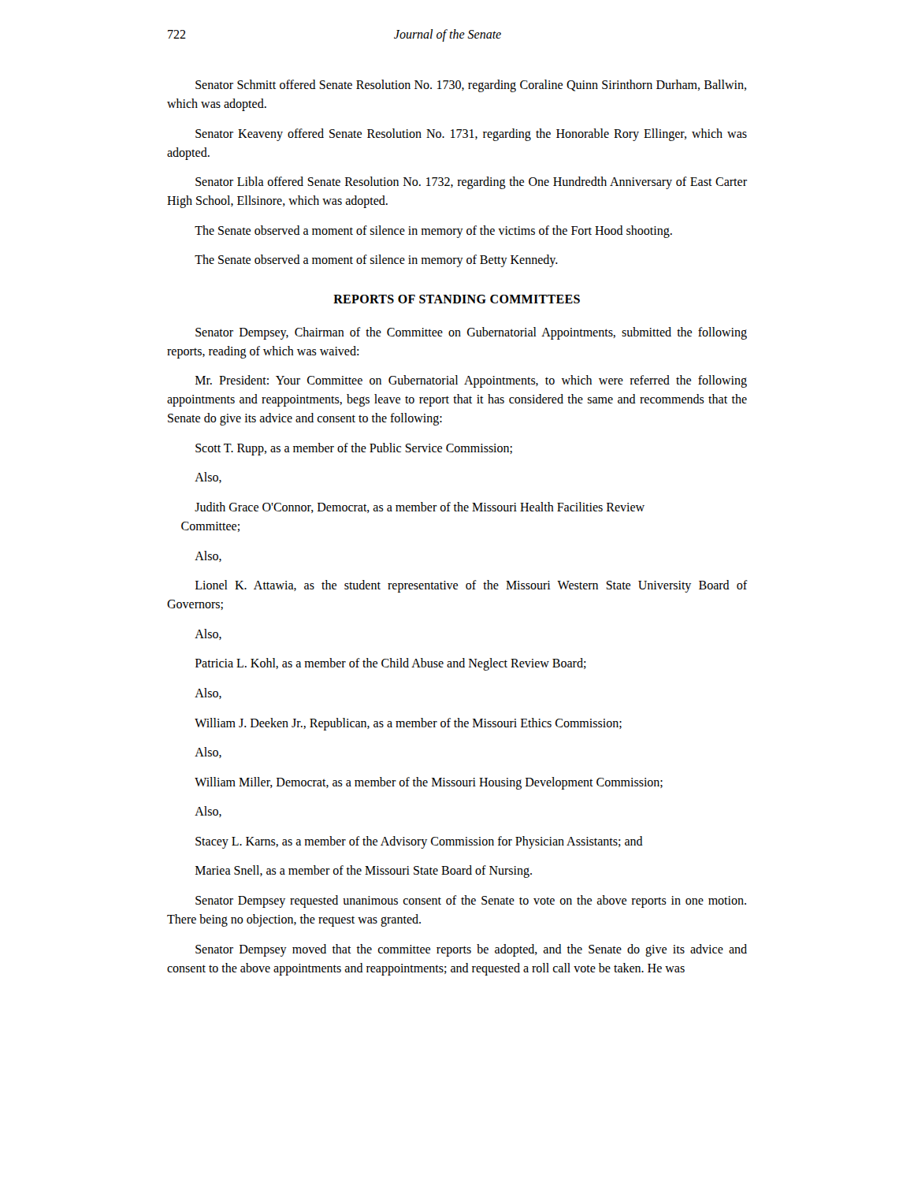722 Journal of the Senate
Senator Schmitt offered Senate Resolution No. 1730, regarding Coraline Quinn Sirinthorn Durham, Ballwin, which was adopted.
Senator Keaveny offered Senate Resolution No. 1731, regarding the Honorable Rory Ellinger, which was adopted.
Senator Libla offered Senate Resolution No. 1732, regarding the One Hundredth Anniversary of East Carter High School, Ellsinore, which was adopted.
The Senate observed a moment of silence in memory of the victims of the Fort Hood shooting.
The Senate observed a moment of silence in memory of Betty Kennedy.
Reports of Standing Committees
Senator Dempsey, Chairman of the Committee on Gubernatorial Appointments, submitted the following reports, reading of which was waived:
Mr. President: Your Committee on Gubernatorial Appointments, to which were referred the following appointments and reappointments, begs leave to report that it has considered the same and recommends that the Senate do give its advice and consent to the following:
Scott T. Rupp, as a member of the Public Service Commission;
Also,
Judith Grace O'Connor, Democrat, as a member of the Missouri Health Facilities Review
Committee;
Also,
Lionel K. Attawia, as the student representative of the Missouri Western State University Board of Governors;
Also,
Patricia L. Kohl, as a member of the Child Abuse and Neglect Review Board;
Also,
William J. Deeken Jr., Republican, as a member of the Missouri Ethics Commission;
Also,
William Miller, Democrat, as a member of the Missouri Housing Development Commission;
Also,
Stacey L. Karns, as a member of the Advisory Commission for Physician Assistants; and
Mariea Snell, as a member of the Missouri State Board of Nursing.
Senator Dempsey requested unanimous consent of the Senate to vote on the above reports in one motion. There being no objection, the request was granted.
Senator Dempsey moved that the committee reports be adopted, and the Senate do give its advice and consent to the above appointments and reappointments; and requested a roll call vote be taken. He was